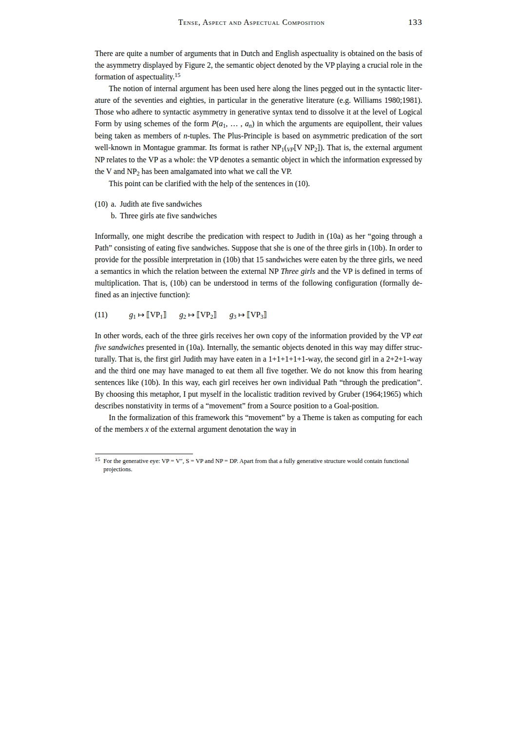Tense, Aspect and Aspectual Composition 133
There are quite a number of arguments that in Dutch and English aspectuality is obtained on the basis of the asymmetry displayed by Figure 2, the semantic object denoted by the VP playing a crucial role in the formation of aspectuality.15
The notion of internal argument has been used here along the lines pegged out in the syntactic literature of the seventies and eighties, in particular in the generative literature (e.g. Williams 1980;1981). Those who adhere to syntactic asymmetry in generative syntax tend to dissolve it at the level of Logical Form by using schemes of the form P(a1, … , an) in which the arguments are equipollent, their values being taken as members of n-tuples. The Plus-Principle is based on asymmetric predication of the sort well-known in Montague grammar. Its format is rather NP1(VP[V NP2]). That is, the external argument NP relates to the VP as a whole: the VP denotes a semantic object in which the information expressed by the V and NP2 has been amalgamated into what we call the VP.
This point can be clarified with the help of the sentences in (10).
| (10) | a. | Judith ate five sandwiches |
| | b. | Three girls ate five sandwiches |
Informally, one might describe the predication with respect to Judith in (10a) as her “going through a Path” consisting of eating five sandwiches. Suppose that she is one of the three girls in (10b). In order to provide for the possible interpretation in (10b) that 15 sandwiches were eaten by the three girls, we need a semantics in which the relation between the external NP Three girls and the VP is defined in terms of multiplication. That is, (10b) can be understood in terms of the following configuration (formally defined as an injective function):
(11) g1 ↦ ⟦VP1⟧g2 ↦ ⟦VP2⟧g3 ↦ ⟦VP3⟧
In other words, each of the three girls receives her own copy of the information provided by the VP eat five sandwiches presented in (10a). Internally, the semantic objects denoted in this way may differ structurally. That is, the first girl Judith may have eaten in a 1+1+1+1+1-way, the second girl in a 2+2+1-way and the third one may have managed to eat them all five together. We do not know this from hearing sentences like (10b). In this way, each girl receives her own individual Path “through the predication”. By choosing this metaphor, I put myself in the localistic tradition revived by Gruber (1964;1965) which describes nonstativity in terms of a “movement” from a Source position to a Goal-position.
In the formalization of this framework this “movement” by a Theme is taken as computing for each of the members x of the external argument denotation the way in
15 For the generative eye: VP = V″, S = VP and NP = DP. Apart from that a fully generative structure would contain functional projections.